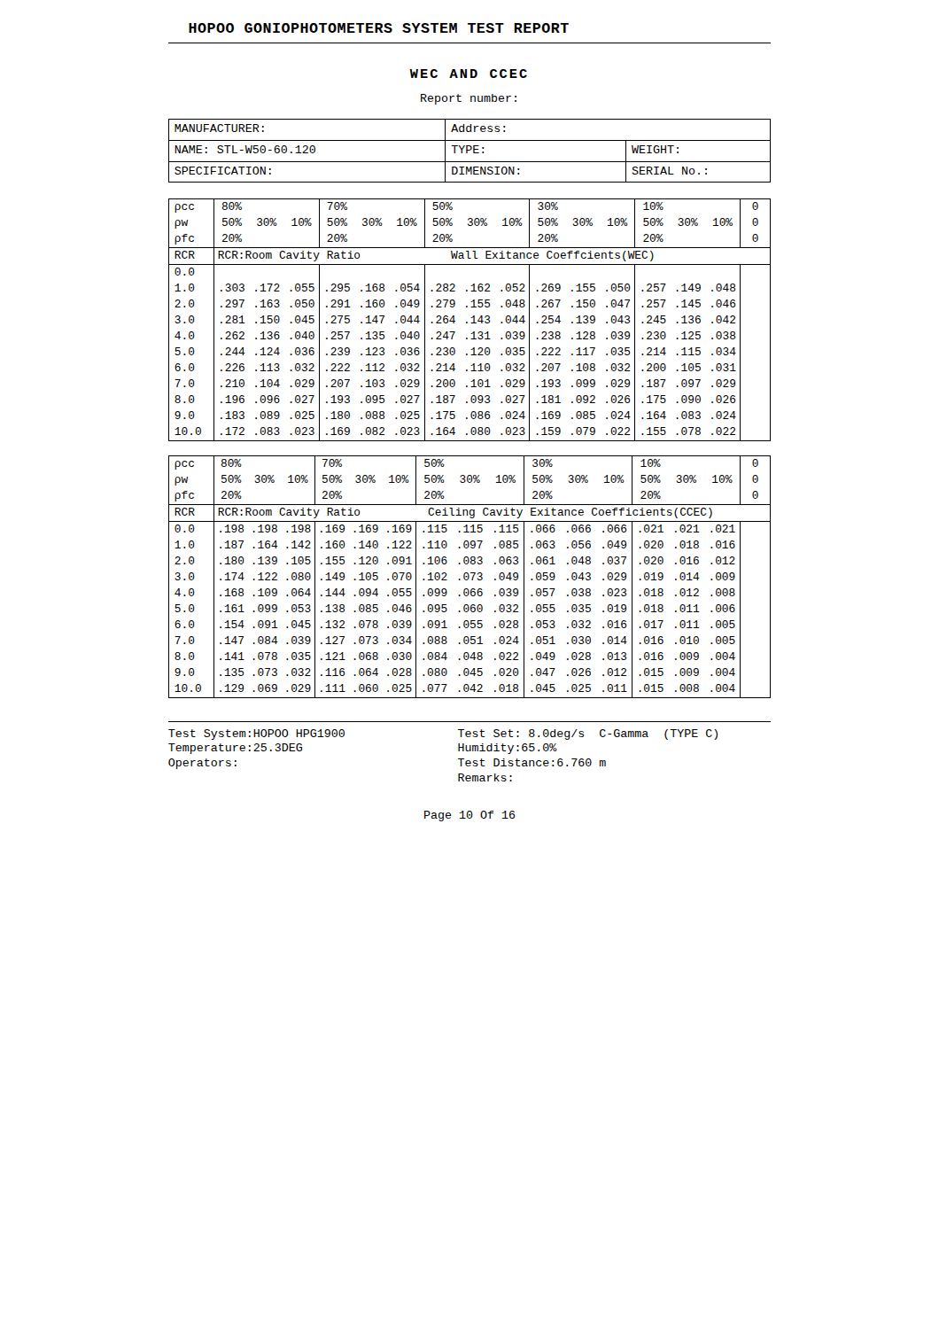HOPOO GONIOPHOTOMETERS SYSTEM TEST REPORT
WEC AND CCEC
Report number:
| MANUFACTURER: | Address: |
| NAME: STL-W50-60.120 | TYPE: | WEIGHT: |
| SPECIFICATION: | DIMENSION: | SERIAL No.: |
| ρcc | 80% | | | 70% | | | 50% | | | 30% | | | 10% | | | 0 |
| ρw | 50% | 30% | 10% | 50% | 30% | 10% | 50% | 30% | 10% | 50% | 30% | 10% | 50% | 30% | 10% | 0 |
| ρfc | 20% | | | 20% | | | 20% | | | 20% | | | 20% | | | 0 |
| RCR | RCR:Room Cavity Ratio | Wall Exitance Coeffcients(WEC) | |
| 0.0 | | | | | | | | | | | | | | | | |
| 1.0 | .303 | .172 | .055 | .295 | .168 | .054 | .282 | .162 | .052 | .269 | .155 | .050 | .257 | .149 | .048 | |
| 2.0 | .297 | .163 | .050 | .291 | .160 | .049 | .279 | .155 | .048 | .267 | .150 | .047 | .257 | .145 | .046 | |
| 3.0 | .281 | .150 | .045 | .275 | .147 | .044 | .264 | .143 | .044 | .254 | .139 | .043 | .245 | .136 | .042 | |
| 4.0 | .262 | .136 | .040 | .257 | .135 | .040 | .247 | .131 | .039 | .238 | .128 | .039 | .230 | .125 | .038 | |
| 5.0 | .244 | .124 | .036 | .239 | .123 | .036 | .230 | .120 | .035 | .222 | .117 | .035 | .214 | .115 | .034 | |
| 6.0 | .226 | .113 | .032 | .222 | .112 | .032 | .214 | .110 | .032 | .207 | .108 | .032 | .200 | .105 | .031 | |
| 7.0 | .210 | .104 | .029 | .207 | .103 | .029 | .200 | .101 | .029 | .193 | .099 | .029 | .187 | .097 | .029 | |
| 8.0 | .196 | .096 | .027 | .193 | .095 | .027 | .187 | .093 | .027 | .181 | .092 | .026 | .175 | .090 | .026 | |
| 9.0 | .183 | .089 | .025 | .180 | .088 | .025 | .175 | .086 | .024 | .169 | .085 | .024 | .164 | .083 | .024 | |
| 10.0 | .172 | .083 | .023 | .169 | .082 | .023 | .164 | .080 | .023 | .159 | .079 | .022 | .155 | .078 | .022 | |
| ρcc | 80% | | | 70% | | | 50% | | | 30% | | | 10% | | | 0 |
| ρw | 50% | 30% | 10% | 50% | 30% | 10% | 50% | 30% | 10% | 50% | 30% | 10% | 50% | 30% | 10% | 0 |
| ρfc | 20% | | | 20% | | | 20% | | | 20% | | | 20% | | | 0 |
| RCR | RCR:Room Cavity Ratio | Ceiling Cavity Exitance Coefficients(CCEC) | |
| 0.0 | .198 | .198 | .198 | .169 | .169 | .169 | .115 | .115 | .115 | .066 | .066 | .066 | .021 | .021 | .021 | |
| 1.0 | .187 | .164 | .142 | .160 | .140 | .122 | .110 | .097 | .085 | .063 | .056 | .049 | .020 | .018 | .016 | |
| 2.0 | .180 | .139 | .105 | .155 | .120 | .091 | .106 | .083 | .063 | .061 | .048 | .037 | .020 | .016 | .012 | |
| 3.0 | .174 | .122 | .080 | .149 | .105 | .070 | .102 | .073 | .049 | .059 | .043 | .029 | .019 | .014 | .009 | |
| 4.0 | .168 | .109 | .064 | .144 | .094 | .055 | .099 | .066 | .039 | .057 | .038 | .023 | .018 | .012 | .008 | |
| 5.0 | .161 | .099 | .053 | .138 | .085 | .046 | .095 | .060 | .032 | .055 | .035 | .019 | .018 | .011 | .006 | |
| 6.0 | .154 | .091 | .045 | .132 | .078 | .039 | .091 | .055 | .028 | .053 | .032 | .016 | .017 | .011 | .005 | |
| 7.0 | .147 | .084 | .039 | .127 | .073 | .034 | .088 | .051 | .024 | .051 | .030 | .014 | .016 | .010 | .005 | |
| 8.0 | .141 | .078 | .035 | .121 | .068 | .030 | .084 | .048 | .022 | .049 | .028 | .013 | .016 | .009 | .004 | |
| 9.0 | .135 | .073 | .032 | .116 | .064 | .028 | .080 | .045 | .020 | .047 | .026 | .012 | .015 | .009 | .004 | |
| 10.0 | .129 | .069 | .029 | .111 | .060 | .025 | .077 | .042 | .018 | .045 | .025 | .011 | .015 | .008 | .004 | |
| Test System:HOPOO HPG1900 | Test Set: 8.0deg/s C-Gamma (TYPE C) |
| Temperature:25.3DEG | Humidity:65.0% |
| Operators: | Test Distance:6.760 m |
| | Remarks: |
Page 10 Of 16